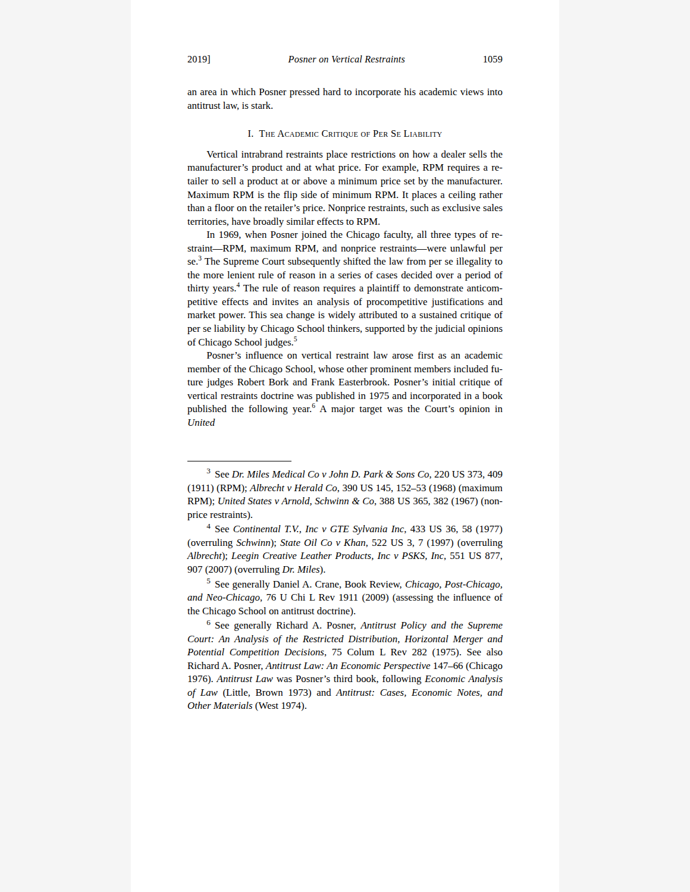2019] Posner on Vertical Restraints 1059
an area in which Posner pressed hard to incorporate his academic views into antitrust law, is stark.
I. The Academic Critique of Per Se Liability
Vertical intrabrand restraints place restrictions on how a dealer sells the manufacturer’s product and at what price. For example, RPM requires a retailer to sell a product at or above a minimum price set by the manufacturer. Maximum RPM is the flip side of minimum RPM. It places a ceiling rather than a floor on the retailer’s price. Nonprice restraints, such as exclusive sales territories, have broadly similar effects to RPM.
In 1969, when Posner joined the Chicago faculty, all three types of restraint—RPM, maximum RPM, and nonprice restraints—were unlawful per se.3 The Supreme Court subsequently shifted the law from per se illegality to the more lenient rule of reason in a series of cases decided over a period of thirty years.4 The rule of reason requires a plaintiff to demonstrate anticompetitive effects and invites an analysis of procompetitive justifications and market power. This sea change is widely attributed to a sustained critique of per se liability by Chicago School thinkers, supported by the judicial opinions of Chicago School judges.5
Posner’s influence on vertical restraint law arose first as an academic member of the Chicago School, whose other prominent members included future judges Robert Bork and Frank Easterbrook. Posner’s initial critique of vertical restraints doctrine was published in 1975 and incorporated in a book published the following year.6 A major target was the Court’s opinion in United
3See Dr. Miles Medical Co v John D. Park & Sons Co, 220 US 373, 409 (1911) (RPM); Albrecht v Herald Co, 390 US 145, 152–53 (1968) (maximum RPM); United States v Arnold, Schwinn & Co, 388 US 365, 382 (1967) (nonprice restraints).
4See Continental T.V., Inc v GTE Sylvania Inc, 433 US 36, 58 (1977) (overruling Schwinn); State Oil Co v Khan, 522 US 3, 7 (1997) (overruling Albrecht); Leegin Creative Leather Products, Inc v PSKS, Inc, 551 US 877, 907 (2007) (overruling Dr. Miles).
5See generally Daniel A. Crane, Book Review, Chicago, Post-Chicago, and Neo-Chicago, 76 U Chi L Rev 1911 (2009) (assessing the influence of the Chicago School on antitrust doctrine).
6See generally Richard A. Posner, Antitrust Policy and the Supreme Court: An Analysis of the Restricted Distribution, Horizontal Merger and Potential Competition Decisions, 75 Colum L Rev 282 (1975). See also Richard A. Posner, Antitrust Law: An Economic Perspective 147–66 (Chicago 1976). Antitrust Law was Posner’s third book, following Economic Analysis of Law (Little, Brown 1973) and Antitrust: Cases, Economic Notes, and Other Materials (West 1974).